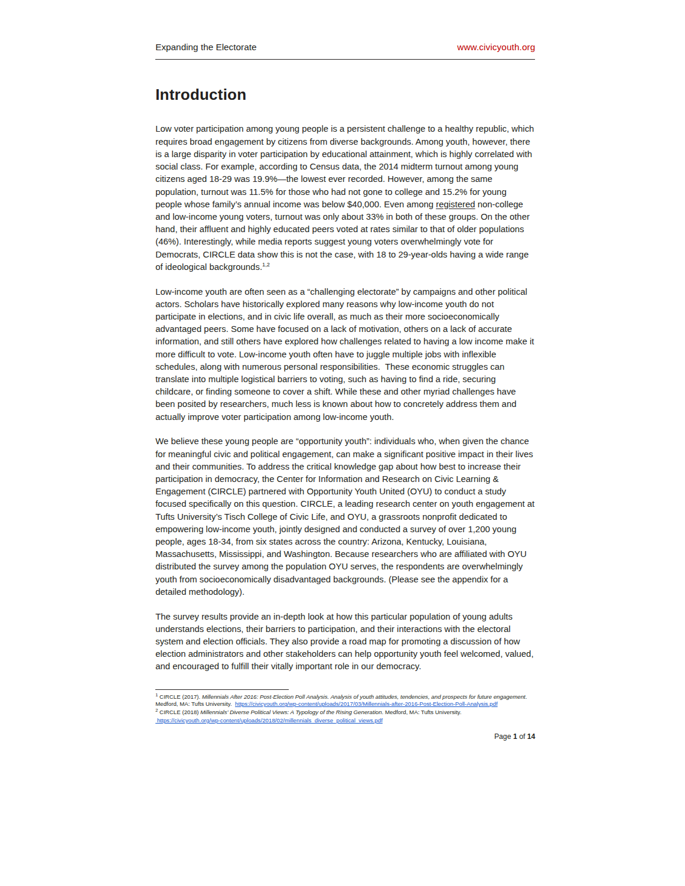Expanding the Electorate www.civicyouth.org
Introduction
Low voter participation among young people is a persistent challenge to a healthy republic, which requires broad engagement by citizens from diverse backgrounds. Among youth, however, there is a large disparity in voter participation by educational attainment, which is highly correlated with social class. For example, according to Census data, the 2014 midterm turnout among young citizens aged 18-29 was 19.9%—the lowest ever recorded. However, among the same population, turnout was 11.5% for those who had not gone to college and 15.2% for young people whose family’s annual income was below $40,000. Even among registered non-college and low-income young voters, turnout was only about 33% in both of these groups. On the other hand, their affluent and highly educated peers voted at rates similar to that of older populations (46%). Interestingly, while media reports suggest young voters overwhelmingly vote for Democrats, CIRCLE data show this is not the case, with 18 to 29-year-olds having a wide range of ideological backgrounds.1,2
Low-income youth are often seen as a “challenging electorate” by campaigns and other political actors. Scholars have historically explored many reasons why low-income youth do not participate in elections, and in civic life overall, as much as their more socioeconomically advantaged peers. Some have focused on a lack of motivation, others on a lack of accurate information, and still others have explored how challenges related to having a low income make it more difficult to vote. Low-income youth often have to juggle multiple jobs with inflexible schedules, along with numerous personal responsibilities. These economic struggles can translate into multiple logistical barriers to voting, such as having to find a ride, securing childcare, or finding someone to cover a shift. While these and other myriad challenges have been posited by researchers, much less is known about how to concretely address them and actually improve voter participation among low-income youth.
We believe these young people are “opportunity youth”: individuals who, when given the chance for meaningful civic and political engagement, can make a significant positive impact in their lives and their communities. To address the critical knowledge gap about how best to increase their participation in democracy, the Center for Information and Research on Civic Learning & Engagement (CIRCLE) partnered with Opportunity Youth United (OYU) to conduct a study focused specifically on this question. CIRCLE, a leading research center on youth engagement at Tufts University’s Tisch College of Civic Life, and OYU, a grassroots nonprofit dedicated to empowering low-income youth, jointly designed and conducted a survey of over 1,200 young people, ages 18-34, from six states across the country: Arizona, Kentucky, Louisiana, Massachusetts, Mississippi, and Washington. Because researchers who are affiliated with OYU distributed the survey among the population OYU serves, the respondents are overwhelmingly youth from socioeconomically disadvantaged backgrounds. (Please see the appendix for a detailed methodology).
The survey results provide an in-depth look at how this particular population of young adults understands elections, their barriers to participation, and their interactions with the electoral system and election officials. They also provide a road map for promoting a discussion of how election administrators and other stakeholders can help opportunity youth feel welcomed, valued, and encouraged to fulfill their vitally important role in our democracy.
1 CIRCLE (2017). Millennials After 2016: Post-Election Poll Analysis. Analysis of youth attitudes, tendencies, and prospects for future engagement. Medford, MA: Tufts University. https://civicyouth.org/wp-content/uploads/2017/03/Millennials-after-2016-Post-Election-Poll-Analysis.pdf
2 CIRCLE (2018) Millennials’ Diverse Political Views: A Typology of the Rising Generation. Medford, MA: Tufts University.
https://civicyouth.org/wp-content/uploads/2018/02/millennials_diverse_political_views.pdf
Page 1 of 14